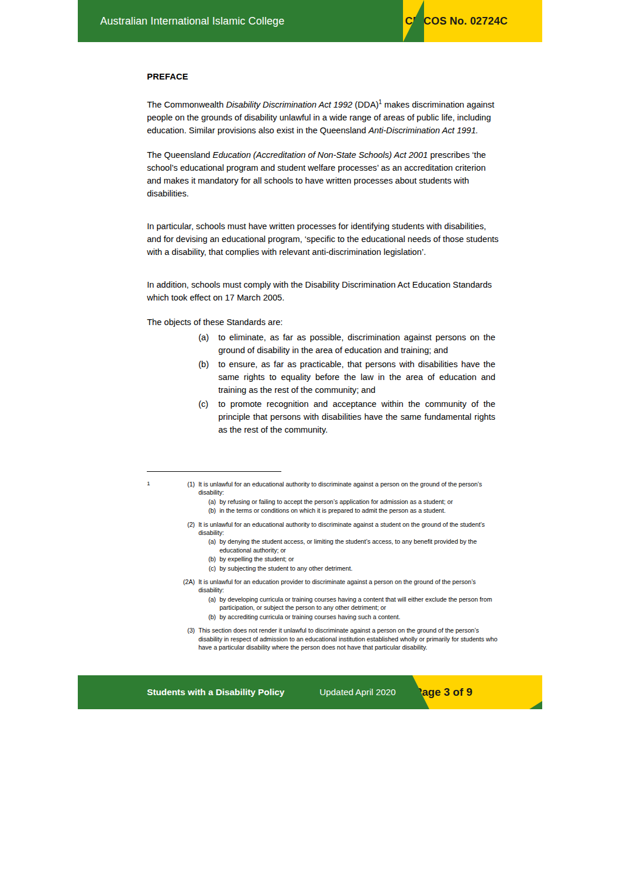CRICOS No. 02724C
Australian International Islamic College
PREFACE
The Commonwealth Disability Discrimination Act 1992 (DDA)1 makes discrimination against people on the grounds of disability unlawful in a wide range of areas of public life, including education. Similar provisions also exist in the Queensland Anti-Discrimination Act 1991.
The Queensland Education (Accreditation of Non-State Schools) Act 2001 prescribes ‘the school’s educational program and student welfare processes’ as an accreditation criterion and makes it mandatory for all schools to have written processes about students with disabilities.
In particular, schools must have written processes for identifying students with disabilities, and for devising an educational program, ‘specific to the educational needs of those students with a disability, that complies with relevant anti-discrimination legislation’.
In addition, schools must comply with the Disability Discrimination Act Education Standards which took effect on 17 March 2005.
The objects of these Standards are:
(a) to eliminate, as far as possible, discrimination against persons on the ground of disability in the area of education and training; and
(b) to ensure, as far as practicable, that persons with disabilities have the same rights to equality before the law in the area of education and training as the rest of the community; and
(c) to promote recognition and acceptance within the community of the principle that persons with disabilities have the same fundamental rights as the rest of the community.
1
(1) It is unlawful for an educational authority to discriminate against a person on the ground of the person’s disability:
(a) by refusing or failing to accept the person’s application for admission as a student; or
(b) in the terms or conditions on which it is prepared to admit the person as a student.
(2) It is unlawful for an educational authority to discriminate against a student on the ground of the student’s disability:
(a) by denying the student access, or limiting the student’s access, to any benefit provided by the educational authority; or
(b) by expelling the student; or
(c) by subjecting the student to any other detriment.
(2A) It is unlawful for an education provider to discriminate against a person on the ground of the person’s disability:
(a) by developing curricula or training courses having a content that will either exclude the person from participation, or subject the person to any other detriment; or
(b) by accrediting curricula or training courses having such a content.
(3) This section does not render it unlawful to discriminate against a person on the ground of the person’s disability in respect of admission to an educational institution established wholly or primarily for students who have a particular disability where the person does not have that particular disability.
Page 3 of 9
Students with a Disability Policy Updated April 2020